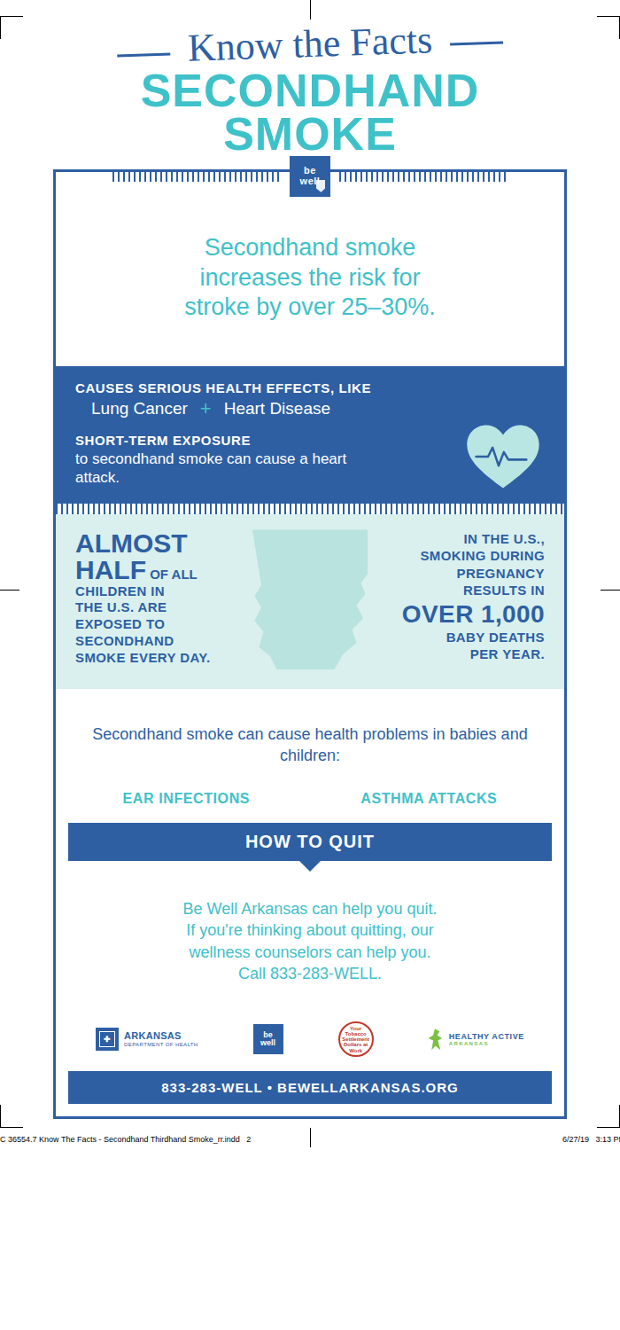Know the Facts
SECONDHAND
SMOKE
be well
Secondhand smoke
increases the risk for
stroke by over 25–30%.
CAUSES SERIOUS HEALTH EFFECTS, LIKE
Lung Cancer+Heart Disease
SHORT-TERM EXPOSURE
to secondhand smoke can cause a heart attack.
ALMOST HALF OF ALL CHILDREN IN
THE U.S. ARE
EXPOSED TO
SECONDHAND
SMOKE EVERY DAY.
IN THE U.S.,
SMOKING DURING
PREGNANCY
RESULTS IN OVER 1,000 BABY DEATHS
PER YEAR.
Secondhand smoke can cause health problems in babies and children:
EAR INFECTIONS ASTHMA ATTACKS
HOW TO QUIT
Be Well Arkansas can help you quit.
If you're thinking about quitting, our
wellness counselors can help you.
Call 833-283-WELL.
✚ ARKANSASDEPARTMENT OF HEALTH
be well
Your
Tobacco
Settlement
Dollars at
Work
HEALTHY ACTIVEARKANSAS
833-283-WELL • BEWELLARKANSAS.ORG
PC 36554.7 Know The Facts - Secondhand Thirdhand Smoke_rr.indd 2 6/27/19 3:13 PM